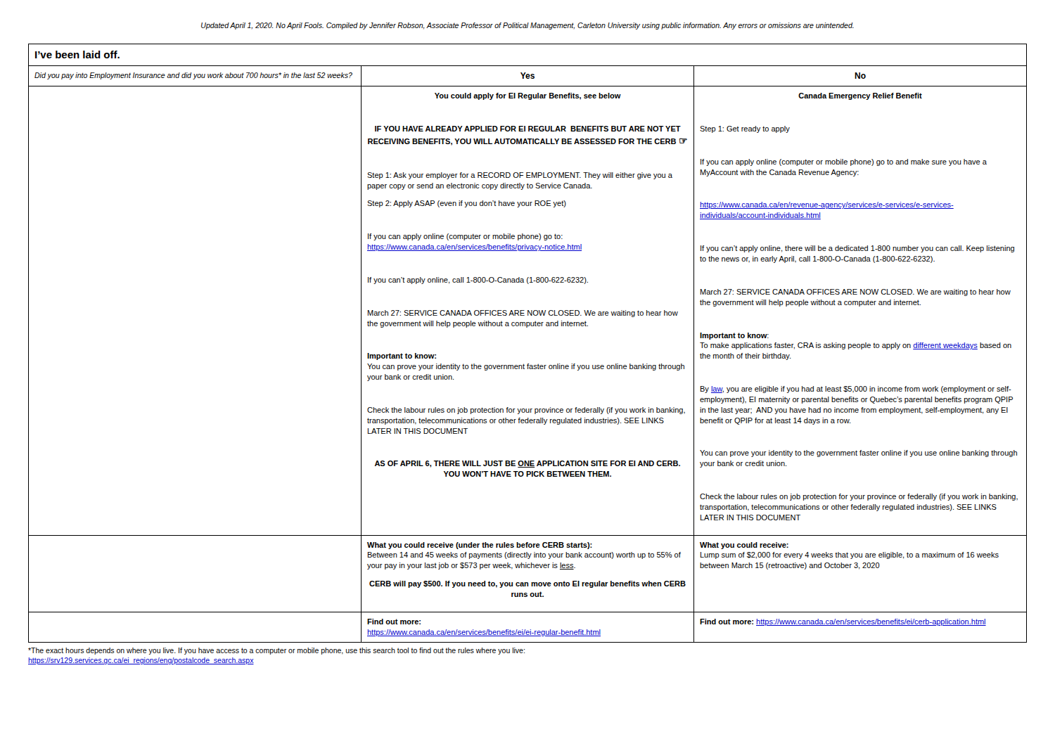Updated April 1, 2020. No April Fools. Compiled by Jennifer Robson, Associate Professor of Political Management, Carleton University using public information. Any errors or omissions are unintended.
| I’ve been laid off. |
| Did you pay into Employment Insurance and did you work about 700 hours* in the last 52 weeks? | Yes | No |
| | You could apply for EI Regular Benefits, see below IF YOU HAVE ALREADY APPLIED FOR EI REGULAR BENEFITS BUT ARE NOT YET RECEIVING BENEFITS, YOU WILL AUTOMATICALLY BE ASSESSED FOR THE CERB ☞ Step 1: Ask your employer for a RECORD OF EMPLOYMENT. They will either give you a paper copy or send an electronic copy directly to Service Canada. Step 2: Apply ASAP (even if you don’t have your ROE yet) If you can apply online (computer or mobile phone) go to: https://www.canada.ca/en/services/benefits/privacy-notice.html If you can’t apply online, call 1-800-O-Canada (1-800-622-6232). March 27: SERVICE CANADA OFFICES ARE NOW CLOSED. We are waiting to hear how the government will help people without a computer and internet. Important to know: You can prove your identity to the government faster online if you use online banking through your bank or credit union. Check the labour rules on job protection for your province or federally (if you work in banking, transportation, telecommunications or other federally regulated industries). SEE LINKS LATER IN THIS DOCUMENT AS OF APRIL 6, THERE WILL JUST BE ONE APPLICATION SITE FOR EI AND CERB. YOU WON’T HAVE TO PICK BETWEEN THEM. | Canada Emergency Relief Benefit Step 1: Get ready to apply If you can apply online (computer or mobile phone) go to and make sure you have a MyAccount with the Canada Revenue Agency: https://www.canada.ca/en/revenue-agency/services/e-services/e-services-individuals/account-individuals.html If you can’t apply online, there will be a dedicated 1-800 number you can call. Keep listening to the news or, in early April, call 1-800-O-Canada (1-800-622-6232). March 27: SERVICE CANADA OFFICES ARE NOW CLOSED. We are waiting to hear how the government will help people without a computer and internet. Important to know : To make applications faster, CRA is asking people to apply on different weekdays based on the month of their birthday. By law , you are eligible if you had at least $5,000 in income from work (employment or self-employment), EI maternity or parental benefits or Quebec’s parental benefits program QPIP in the last year; AND you have had no income from employment, self-employment, any EI benefit or QPIP for at least 14 days in a row. You can prove your identity to the government faster online if you use online banking through your bank or credit union. Check the labour rules on job protection for your province or federally (if you work in banking, transportation, telecommunications or other federally regulated industries). SEE LINKS LATER IN THIS DOCUMENT |
| | What you could receive (under the rules before CERB starts): Between 14 and 45 weeks of payments (directly into your bank account) worth up to 55% of your pay in your last job or $573 per week, whichever is less . CERB will pay $500. If you need to, you can move onto EI regular benefits when CERB runs out. | What you could receive: Lump sum of $2,000 for every 4 weeks that you are eligible, to a maximum of 16 weeks between March 15 (retroactive) and October 3, 2020 |
| | Find out more: https://www.canada.ca/en/services/benefits/ei/ei-regular-benefit.html | Find out more: https://www.canada.ca/en/services/benefits/ei/cerb-application.html |
*The exact hours depends on where you live. If you have access to a computer or mobile phone, use this search tool to find out the rules where you live:
https://srv129.services.gc.ca/ei_regions/eng/postalcode_search.aspx